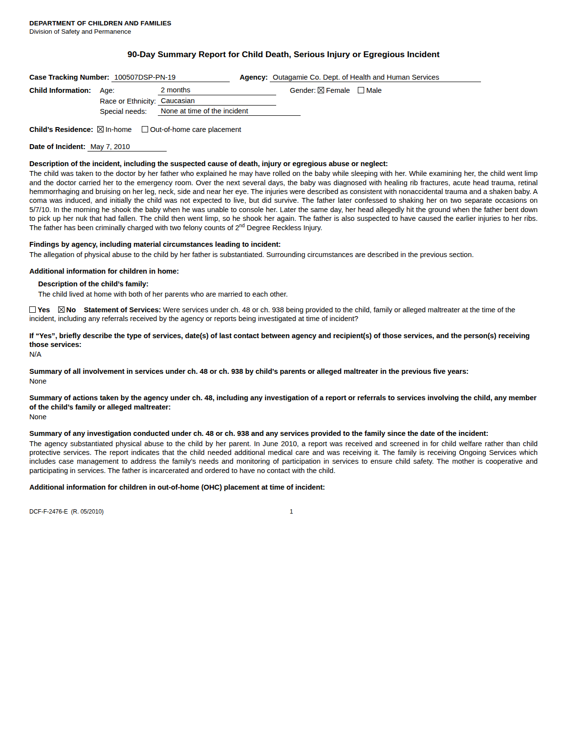DEPARTMENT OF CHILDREN AND FAMILIES
Division of Safety and Permanence
90-Day Summary Report for Child Death, Serious Injury or Egregious Incident
Case Tracking Number: 100507DSP-PN-19 Agency: Outagamie Co. Dept. of Health and Human Services
| Child Information: | Age: | 2 months | Gender: | Female Male |
| | Race or Ethnicity: | Caucasian |
| | Special needs: | None at time of the incident |
Child’s Residence: In-home Out-of-home care placement
Date of Incident: May 7, 2010
Description of the incident, including the suspected cause of death, injury or egregious abuse or neglect:
The child was taken to the doctor by her father who explained he may have rolled on the baby while sleeping with her. While examining her, the child went limp and the doctor carried her to the emergency room. Over the next several days, the baby was diagnosed with healing rib fractures, acute head trauma, retinal hemmorrhaging and bruising on her leg, neck, side and near her eye. The injuries were described as consistent with nonaccidental trauma and a shaken baby. A coma was induced, and initially the child was not expected to live, but did survive. The father later confessed to shaking her on two separate occasions on 5/7/10. In the morning he shook the baby when he was unable to console her. Later the same day, her head allegedly hit the ground when the father bent down to pick up her nuk that had fallen. The child then went limp, so he shook her again. The father is also suspected to have caused the earlier injuries to her ribs. The father has been criminally charged with two felony counts of 2nd Degree Reckless Injury.
Findings by agency, including material circumstances leading to incident:
The allegation of physical abuse to the child by her father is substantiated. Surrounding circumstances are described in the previous section.
Additional information for children in home:
Description of the child’s family:
The child lived at home with both of her parents who are married to each other.
Yes No Statement of Services: Were services under ch. 48 or ch. 938 being provided to the child, family or alleged maltreater at the time of the incident, including any referrals received by the agency or reports being investigated at time of incident?
If “Yes”, briefly describe the type of services, date(s) of last contact between agency and recipient(s) of those services, and the person(s) receiving those services:
N/A
Summary of all involvement in services under ch. 48 or ch. 938 by child’s parents or alleged maltreater in the previous five years:
None
Summary of actions taken by the agency under ch. 48, including any investigation of a report or referrals to services involving the child, any member of the child’s family or alleged maltreater:
None
Summary of any investigation conducted under ch. 48 or ch. 938 and any services provided to the family since the date of the incident:
The agency substantiated physical abuse to the child by her parent. In June 2010, a report was received and screened in for child welfare rather than child protective services. The report indicates that the child needed additional medical care and was receiving it. The family is receiving Ongoing Services which includes case management to address the family’s needs and monitoring of participation in services to ensure child safety. The mother is cooperative and participating in services. The father is incarcerated and ordered to have no contact with the child.
Additional information for children in out-of-home (OHC) placement at time of incident:
DCF-F-2476-E (R. 05/2010)
1